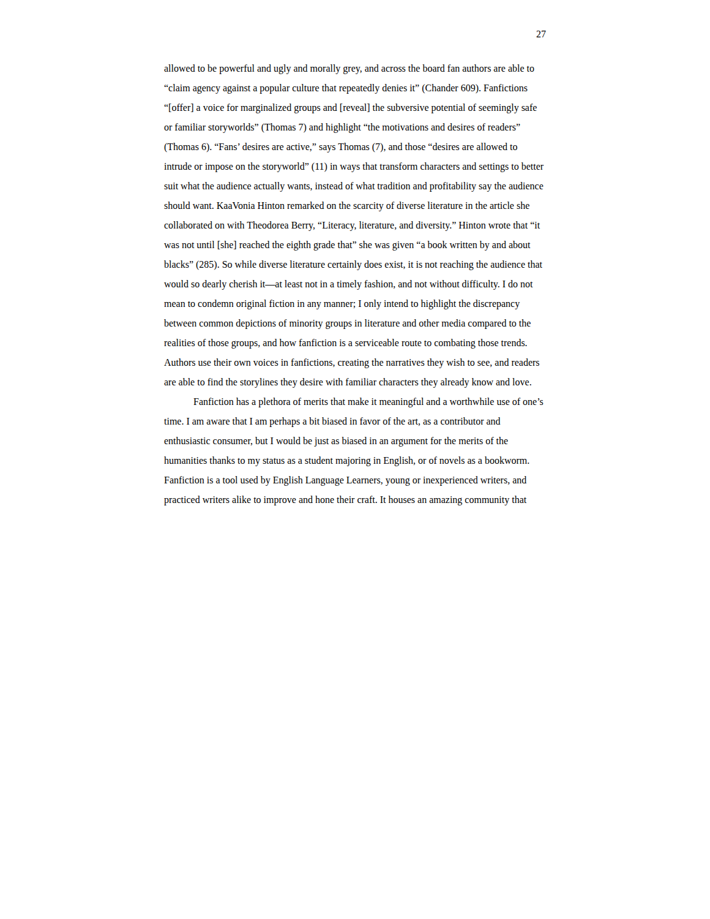27
allowed to be powerful and ugly and morally grey, and across the board fan authors are able to “claim agency against a popular culture that repeatedly denies it” (Chander 609). Fanfictions “[offer] a voice for marginalized groups and [reveal] the subversive potential of seemingly safe or familiar storyworlds” (Thomas 7) and highlight “the motivations and desires of readers” (Thomas 6). “Fans’ desires are active,” says Thomas (7), and those “desires are allowed to intrude or impose on the storyworld” (11) in ways that transform characters and settings to better suit what the audience actually wants, instead of what tradition and profitability say the audience should want. KaaVonia Hinton remarked on the scarcity of diverse literature in the article she collaborated on with Theodorea Berry, “Literacy, literature, and diversity.” Hinton wrote that “it was not until [she] reached the eighth grade that” she was given “a book written by and about blacks” (285). So while diverse literature certainly does exist, it is not reaching the audience that would so dearly cherish it—at least not in a timely fashion, and not without difficulty. I do not mean to condemn original fiction in any manner; I only intend to highlight the discrepancy between common depictions of minority groups in literature and other media compared to the realities of those groups, and how fanfiction is a serviceable route to combating those trends. Authors use their own voices in fanfictions, creating the narratives they wish to see, and readers are able to find the storylines they desire with familiar characters they already know and love.
Fanfiction has a plethora of merits that make it meaningful and a worthwhile use of one’s time. I am aware that I am perhaps a bit biased in favor of the art, as a contributor and enthusiastic consumer, but I would be just as biased in an argument for the merits of the humanities thanks to my status as a student majoring in English, or of novels as a bookworm. Fanfiction is a tool used by English Language Learners, young or inexperienced writers, and practiced writers alike to improve and hone their craft. It houses an amazing community that